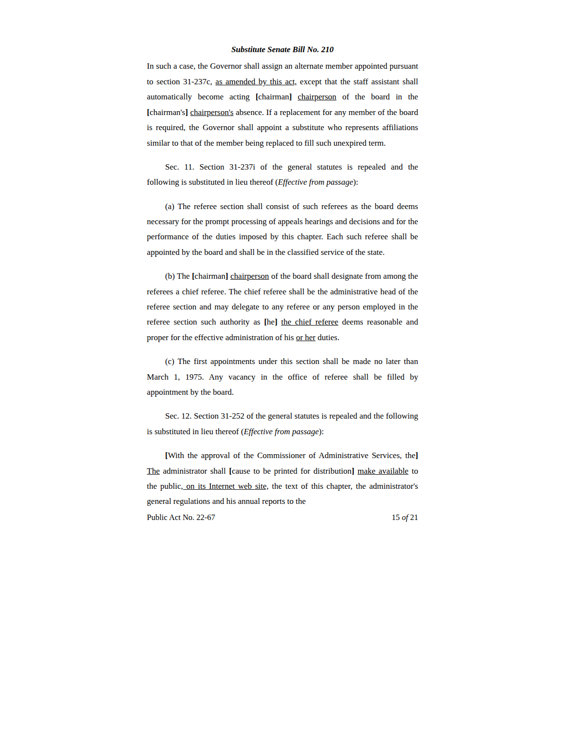Substitute Senate Bill No. 210
In such a case, the Governor shall assign an alternate member appointed pursuant to section 31-237c, as amended by this act, except that the staff assistant shall automatically become acting [chairman] chairperson of the board in the [chairman's] chairperson's absence. If a replacement for any member of the board is required, the Governor shall appoint a substitute who represents affiliations similar to that of the member being replaced to fill such unexpired term.
Sec. 11. Section 31-237i of the general statutes is repealed and the following is substituted in lieu thereof (Effective from passage):
(a) The referee section shall consist of such referees as the board deems necessary for the prompt processing of appeals hearings and decisions and for the performance of the duties imposed by this chapter. Each such referee shall be appointed by the board and shall be in the classified service of the state.
(b) The [chairman] chairperson of the board shall designate from among the referees a chief referee. The chief referee shall be the administrative head of the referee section and may delegate to any referee or any person employed in the referee section such authority as [he] the chief referee deems reasonable and proper for the effective administration of his or her duties.
(c) The first appointments under this section shall be made no later than March 1, 1975. Any vacancy in the office of referee shall be filled by appointment by the board.
Sec. 12. Section 31-252 of the general statutes is repealed and the following is substituted in lieu thereof (Effective from passage):
[With the approval of the Commissioner of Administrative Services, the] The administrator shall [cause to be printed for distribution] make available to the public, on its Internet web site, the text of this chapter, the administrator's general regulations and his annual reports to the
Public Act No. 22-67
15 of 21